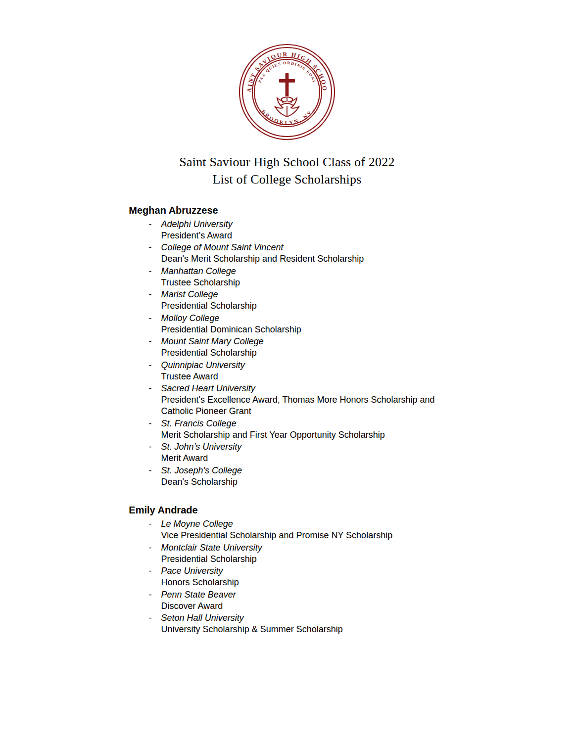SAINT SAVIOUR HIGH SCHOOL BROOKLYN, NY PAX QUIES ORDINIS BONI
Saint Saviour High School Class of 2022List of College Scholarships
Meghan Abruzzese
Adelphi University President’s Award
College of Mount Saint Vincent Dean's Merit Scholarship and Resident Scholarship
Manhattan College Trustee Scholarship
Marist College Presidential Scholarship
Molloy College Presidential Dominican Scholarship
Mount Saint Mary College Presidential Scholarship
Quinnipiac University Trustee Award
Sacred Heart University President's Excellence Award, Thomas More Honors Scholarship and Catholic Pioneer Grant
St. Francis College Merit Scholarship and First Year Opportunity Scholarship
St. John’s University Merit Award
St. Joseph's College Dean's Scholarship
Emily Andrade
Le Moyne College Vice Presidential Scholarship and Promise NY Scholarship
Montclair State University Presidential Scholarship
Pace University Honors Scholarship
Penn State Beaver Discover Award
Seton Hall University University Scholarship & Summer Scholarship